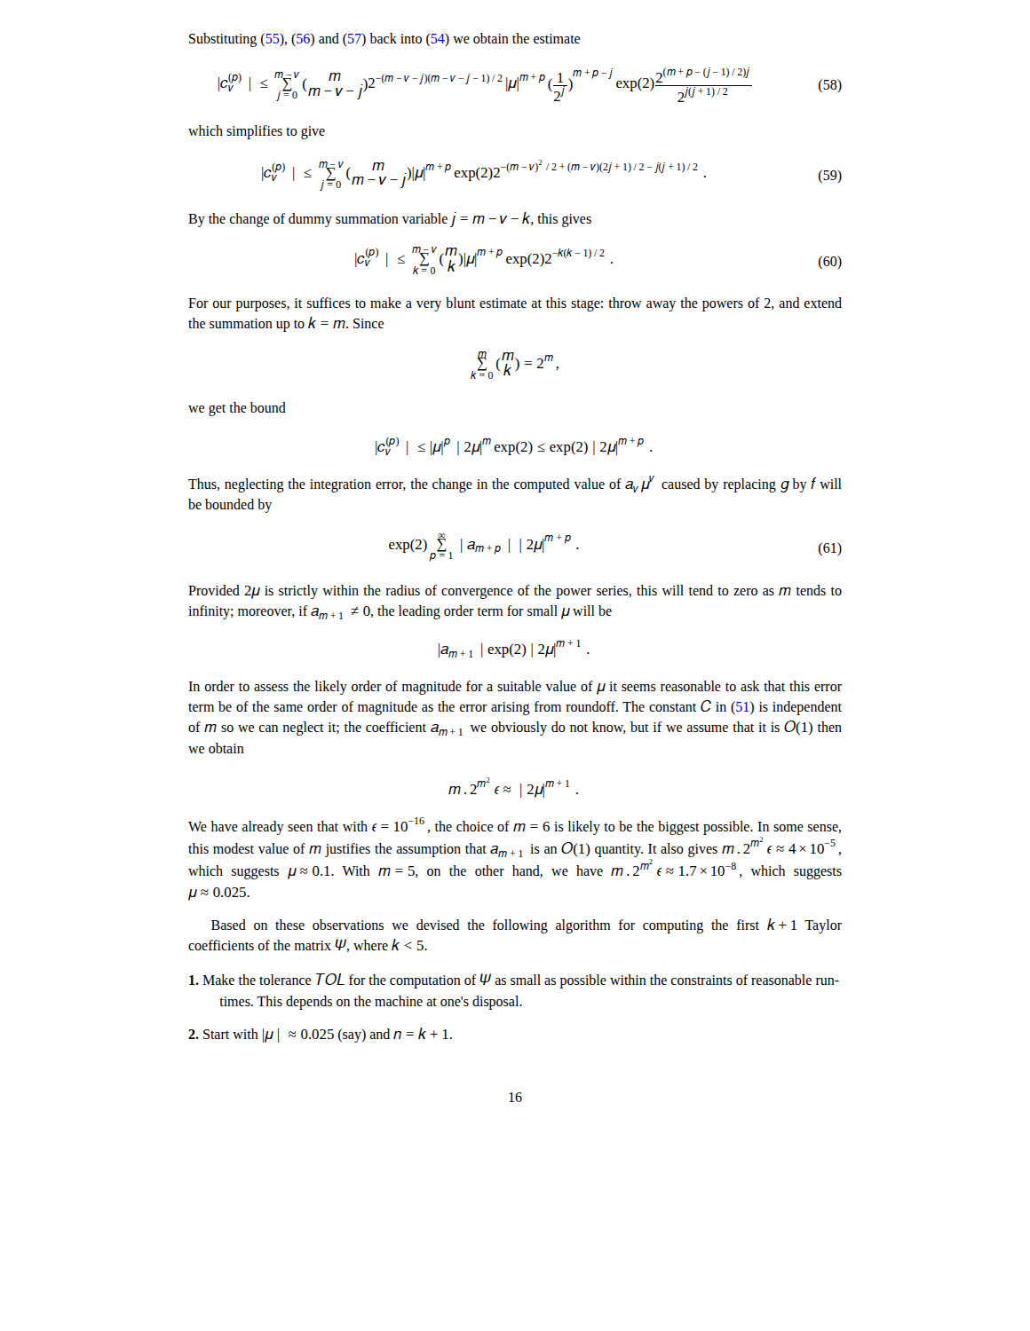Substituting (55), (56) and (57) back into (54) we obtain the estimate
|cν(p)| ≤ ∑ j=0 m−ν ( m m−ν−j ) 2−(m−ν−j)(m−ν−j−1)/2 |μ|m+p (12j) m+p−j exp(2) 2(m+p−(j−1)/2)j 2j(j+1)/2
(58)
which simplifies to give
|cν(p)| ≤ ∑ j=0 m−ν ( m m−ν−j ) |μ|m+p exp(2) 2−(m−ν)2/2+(m−ν)(2j+1)/2−j(j+1)/2 .
(59)
By the change of dummy summation variable j=m−ν−k, this gives
|cν(p)| ≤ ∑ k=0 m−ν ( mk ) |μ|m+p exp(2) 2−k(k−1)/2 .
(60)
For our purposes, it suffices to make a very blunt estimate at this stage: throw away the powers of 2, and extend the summation up to k=m. Since
∑ k=0 m ( mk ) = 2m ,
we get the bound
|cν(p)| ≤ |μ|p |2μ|m exp(2) ≤ exp(2) |2μ|m+p .
Thus, neglecting the integration error, the change in the computed value of aνμν caused by replacing g by f will be bounded by
exp(2) ∑ p=1 ∞ |am+p| |2μ|m+p .
(61)
Provided 2μ is strictly within the radius of convergence of the power series, this will tend to zero as m tends to infinity; moreover, if am+1≠0, the leading order term for small μ will be
|am+1| exp(2) |2μ|m+1 .
In order to assess the likely order of magnitude for a suitable value of μ it seems reasonable to ask that this error term be of the same order of magnitude as the error arising from roundoff. The constant C in (51) is independent of m so we can neglect it; the coefficient am+1 we obviously do not know, but if we assume that it is O(1) then we obtain
m. 2m2 ϵ ≈ |2μ|m+1 .
We have already seen that with ϵ=10−16, the choice of m=6 is likely to be the biggest possible. In some sense, this modest value of m justifies the assumption that am+1 is an O(1) quantity. It also gives m.2m2ϵ≈4×10−5, which suggests μ≈0.1. With m=5, on the other hand, we have m.2m2ϵ≈1.7×10−8, which suggests μ≈0.025.
Based on these observations we devised the following algorithm for computing the first k+1 Taylor coefficients of the matrix Ψ, where k<5.
1. Make the tolerance TOL for the computation of Ψ as small as possible within the constraints of reasonable run-times. This depends on the machine at one's disposal.
2. Start with |μ|≈0.025 (say) and n=k+1.
16